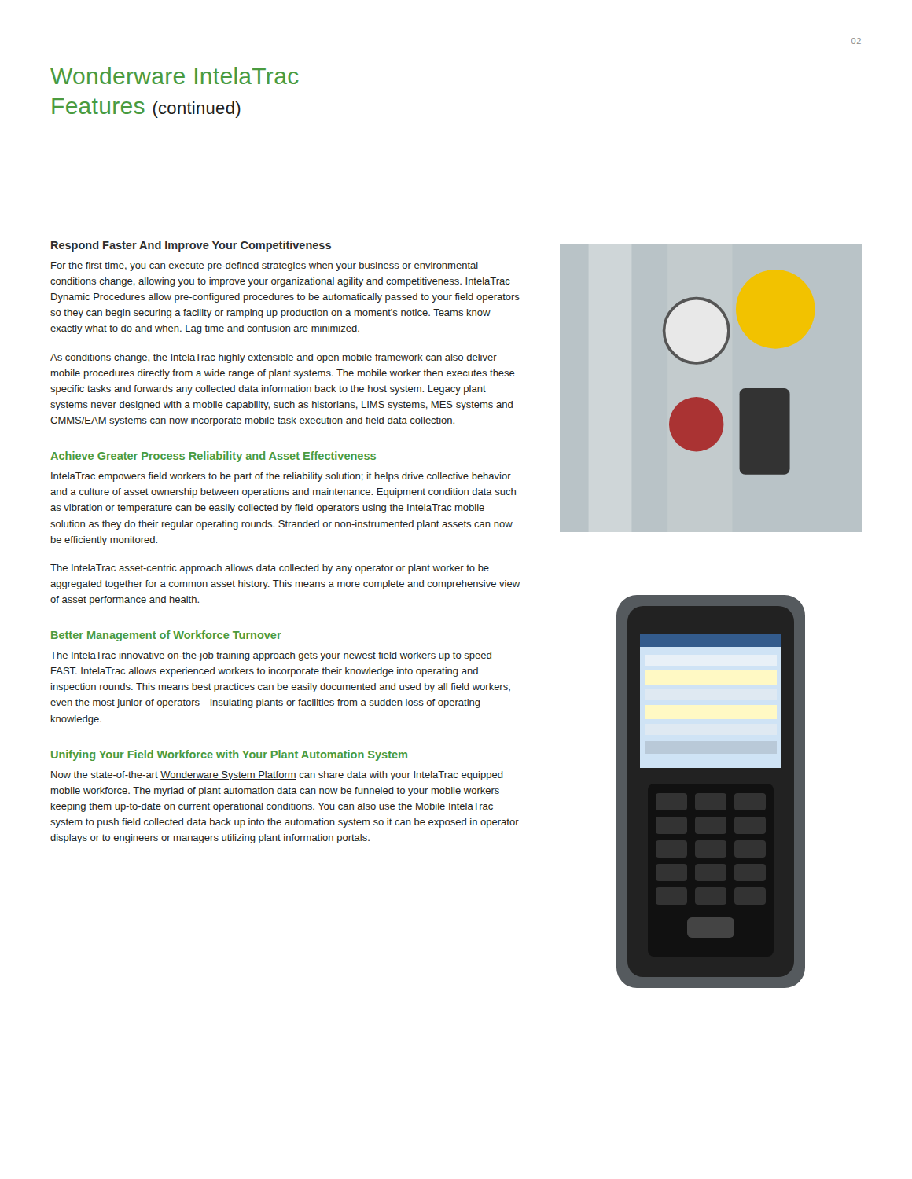02
Wonderware IntelaTrac Features (continued)
Respond Faster And Improve Your Competitiveness
For the first time, you can execute pre-defined strategies when your business or environmental conditions change, allowing you to improve your organizational agility and competitiveness. IntelaTrac Dynamic Procedures allow pre-configured procedures to be automatically passed to your field operators so they can begin securing a facility or ramping up production on a moment's notice. Teams know exactly what to do and when. Lag time and confusion are minimized.
As conditions change, the IntelaTrac highly extensible and open mobile framework can also deliver mobile procedures directly from a wide range of plant systems. The mobile worker then executes these specific tasks and forwards any collected data information back to the host system. Legacy plant systems never designed with a mobile capability, such as historians, LIMS systems, MES systems and CMMS/EAM systems can now incorporate mobile task execution and field data collection.
Achieve Greater Process Reliability and Asset Effectiveness
IntelaTrac empowers field workers to be part of the reliability solution; it helps drive collective behavior and a culture of asset ownership between operations and maintenance. Equipment condition data such as vibration or temperature can be easily collected by field operators using the IntelaTrac mobile solution as they do their regular operating rounds. Stranded or non-instrumented plant assets can now be efficiently monitored.
The IntelaTrac asset-centric approach allows data collected by any operator or plant worker to be aggregated together for a common asset history. This means a more complete and comprehensive view of asset performance and health.
Better Management of Workforce Turnover
The IntelaTrac innovative on-the-job training approach gets your newest field workers up to speed—FAST. IntelaTrac allows experienced workers to incorporate their knowledge into operating and inspection rounds. This means best practices can be easily documented and used by all field workers, even the most junior of operators—insulating plants or facilities from a sudden loss of operating knowledge.
Unifying Your Field Workforce with Your Plant Automation System
Now the state-of-the-art Wonderware System Platform can share data with your IntelaTrac equipped mobile workforce. The myriad of plant automation data can now be funneled to your mobile workers keeping them up-to-date on current operational conditions. You can also use the Mobile IntelaTrac system to push field collected data back up into the automation system so it can be exposed in operator displays or to engineers or managers utilizing plant information portals.